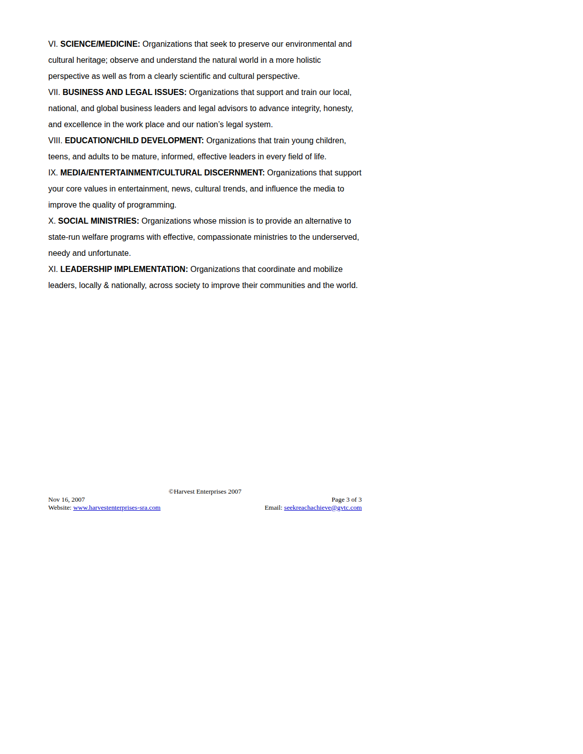VI. SCIENCE/MEDICINE: Organizations that seek to preserve our environmental and cultural heritage; observe and understand the natural world in a more holistic perspective as well as from a clearly scientific and cultural perspective.
VII. BUSINESS AND LEGAL ISSUES: Organizations that support and train our local, national, and global business leaders and legal advisors to advance integrity, honesty, and excellence in the work place and our nation’s legal system.
VIII. EDUCATION/CHILD DEVELOPMENT: Organizations that train young children, teens, and adults to be mature, informed, effective leaders in every field of life.
IX. MEDIA/ENTERTAINMENT/CULTURAL DISCERNMENT: Organizations that support your core values in entertainment, news, cultural trends, and influence the media to improve the quality of programming.
X. SOCIAL MINISTRIES: Organizations whose mission is to provide an alternative to state-run welfare programs with effective, compassionate ministries to the underserved, needy and unfortunate.
XI. LEADERSHIP IMPLEMENTATION: Organizations that coordinate and mobilize leaders, locally & nationally, across society to improve their communities and the world.
©Harvest Enterprises 2007
Nov 16, 2007
Website: www.harvestenterprises-sra.com
Page 3 of 3
Email: seekreachachieve@gvtc.com